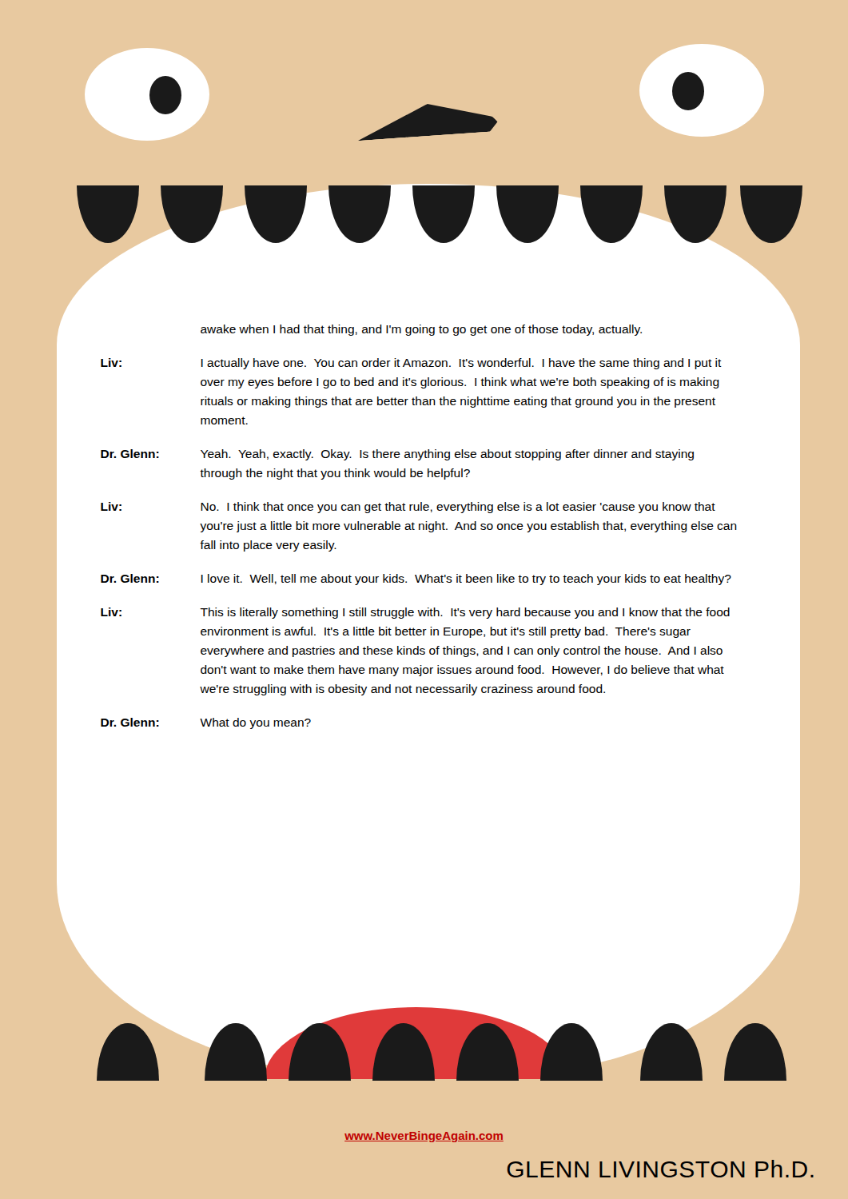awake when I had that thing, and I'm going to go get one of those today, actually.
Liv:
I actually have one. You can order it Amazon. It's wonderful. I have the same thing and I put it over my eyes before I go to bed and it's glorious. I think what we're both speaking of is making rituals or making things that are better than the nighttime eating that ground you in the present moment.
Dr. Glenn:
Yeah. Yeah, exactly. Okay. Is there anything else about stopping after dinner and staying through the night that you think would be helpful?
Liv:
No. I think that once you can get that rule, everything else is a lot easier 'cause you know that you're just a little bit more vulnerable at night. And so once you establish that, everything else can fall into place very easily.
Dr. Glenn:
I love it. Well, tell me about your kids. What's it been like to try to teach your kids to eat healthy?
Liv:
This is literally something I still struggle with. It's very hard because you and I know that the food environment is awful. It's a little bit better in Europe, but it's still pretty bad. There's sugar everywhere and pastries and these kinds of things, and I can only control the house. And I also don't want to make them have many major issues around food. However, I do believe that what we're struggling with is obesity and not necessarily craziness around food.
Dr. Glenn:
What do you mean?
www.NeverBingeAgain.com
GLENN LIVINGSTON Ph.D.